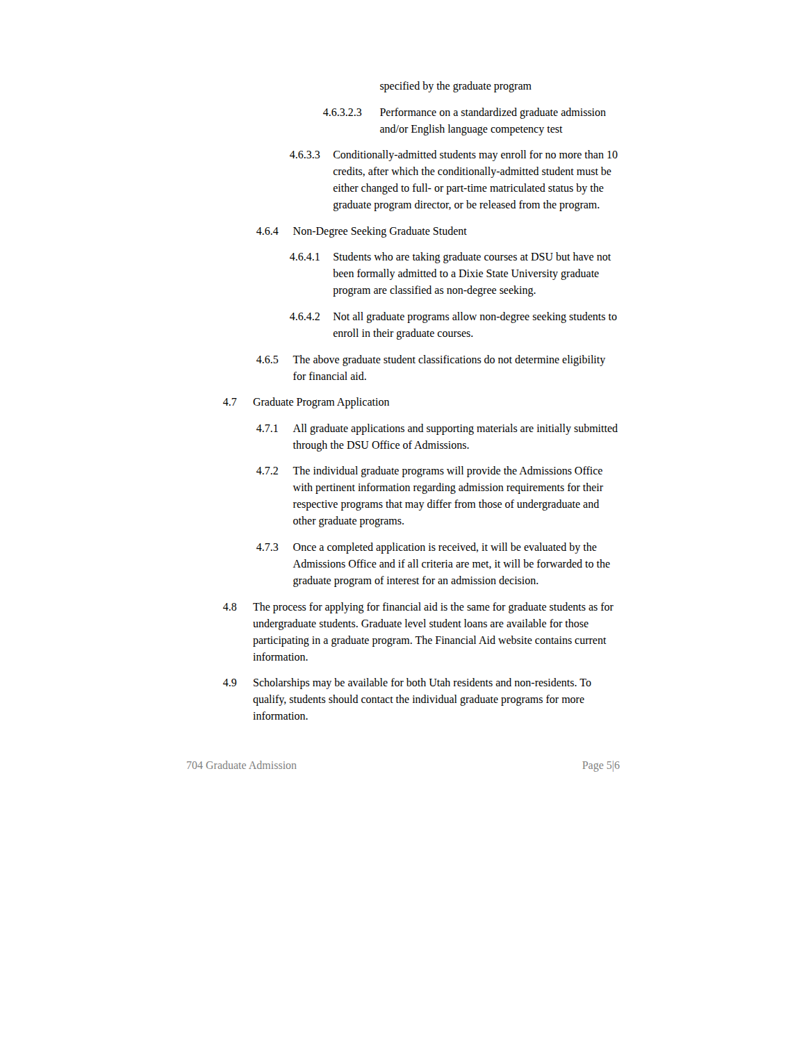specified by the graduate program
4.6.3.2.3 Performance on a standardized graduate admission and/or English language competency test
4.6.3.3 Conditionally-admitted students may enroll for no more than 10 credits, after which the conditionally-admitted student must be either changed to full- or part-time matriculated status by the graduate program director, or be released from the program.
4.6.4 Non-Degree Seeking Graduate Student
4.6.4.1 Students who are taking graduate courses at DSU but have not been formally admitted to a Dixie State University graduate program are classified as non-degree seeking.
4.6.4.2 Not all graduate programs allow non-degree seeking students to enroll in their graduate courses.
4.6.5 The above graduate student classifications do not determine eligibility for financial aid.
4.7 Graduate Program Application
4.7.1 All graduate applications and supporting materials are initially submitted through the DSU Office of Admissions.
4.7.2 The individual graduate programs will provide the Admissions Office with pertinent information regarding admission requirements for their respective programs that may differ from those of undergraduate and other graduate programs.
4.7.3 Once a completed application is received, it will be evaluated by the Admissions Office and if all criteria are met, it will be forwarded to the graduate program of interest for an admission decision.
4.8 The process for applying for financial aid is the same for graduate students as for undergraduate students. Graduate level student loans are available for those participating in a graduate program. The Financial Aid website contains current information.
4.9 Scholarships may be available for both Utah residents and non-residents. To qualify, students should contact the individual graduate programs for more information.
704 Graduate Admission Page 5|6